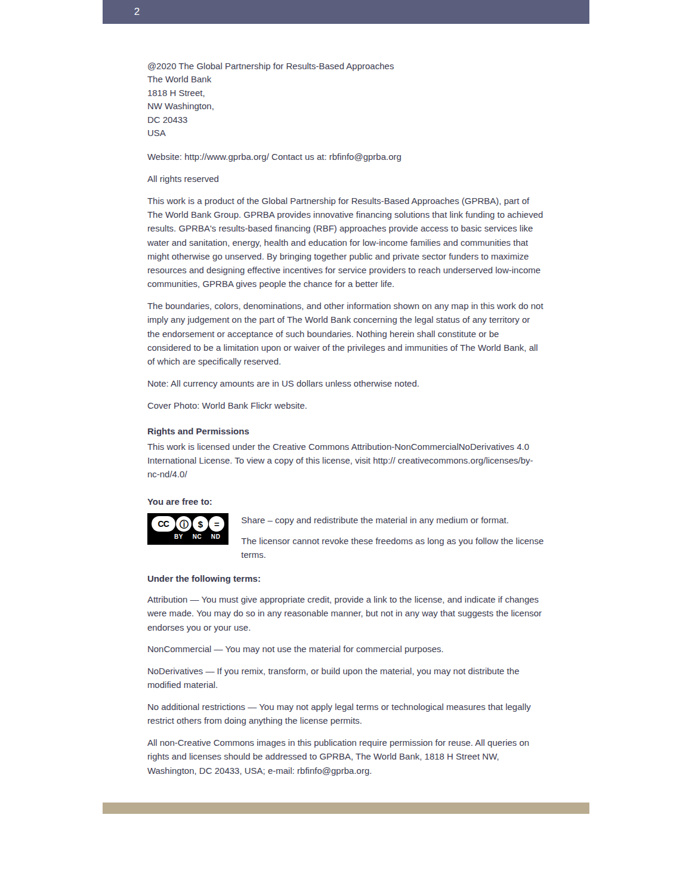2
@2020 The Global Partnership for Results-Based Approaches
The World Bank
1818 H Street,
NW Washington,
DC 20433
USA
Website: http://www.gprba.org/ Contact us at: rbfinfo@gprba.org
All rights reserved
This work is a product of the Global Partnership for Results-Based Approaches (GPRBA), part of The World Bank Group. GPRBA provides innovative financing solutions that link funding to achieved results. GPRBA's results-based financing (RBF) approaches provide access to basic services like water and sanitation, energy, health and education for low-income families and communities that might otherwise go unserved. By bringing together public and private sector funders to maximize resources and designing effective incentives for service providers to reach underserved low-income communities, GPRBA gives people the chance for a better life.
The boundaries, colors, denominations, and other information shown on any map in this work do not imply any judgement on the part of The World Bank concerning the legal status of any territory or the endorsement or acceptance of such boundaries. Nothing herein shall constitute or be considered to be a limitation upon or waiver of the privileges and immunities of The World Bank, all of which are specifically reserved.
Note: All currency amounts are in US dollars unless otherwise noted.
Cover Photo: World Bank Flickr website.
Rights and Permissions
This work is licensed under the Creative Commons Attribution-NonCommercialNoDerivatives 4.0 International License. To view a copy of this license, visit http:// creativecommons.org/licenses/by-nc-nd/4.0/
You are free to:
CC ⓘ $ =
BY NC ND
Share – copy and redistribute the material in any medium or format.
The licensor cannot revoke these freedoms as long as you follow the license terms.
Under the following terms:
Attribution — You must give appropriate credit, provide a link to the license, and indicate if changes were made. You may do so in any reasonable manner, but not in any way that suggests the licensor endorses you or your use.
NonCommercial — You may not use the material for commercial purposes.
NoDerivatives — If you remix, transform, or build upon the material, you may not distribute the modified material.
No additional restrictions — You may not apply legal terms or technological measures that legally restrict others from doing anything the license permits.
All non-Creative Commons images in this publication require permission for reuse. All queries on rights and licenses should be addressed to GPRBA, The World Bank, 1818 H Street NW, Washington, DC 20433, USA; e-mail: rbfinfo@gprba.org.